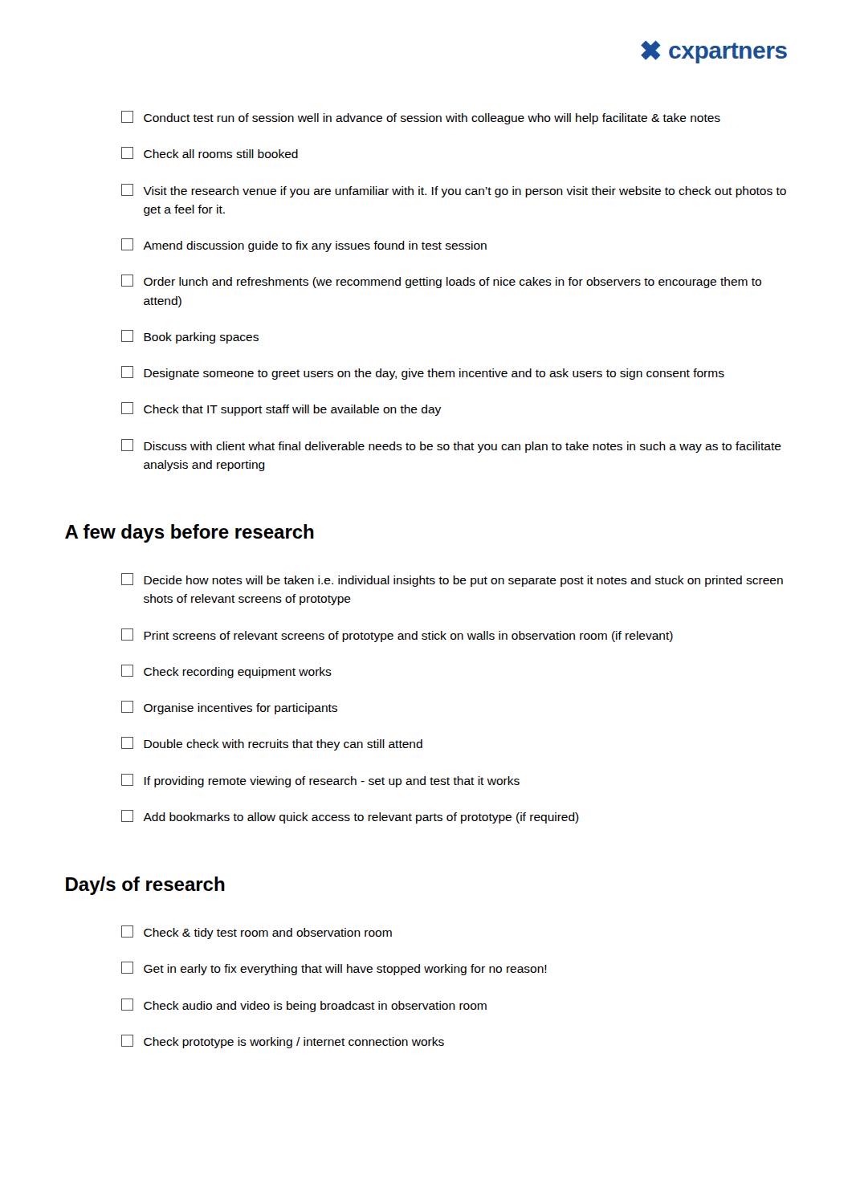✖ cxpartners
Conduct test run of session well in advance of session with colleague who will help facilitate & take notes
Check all rooms still booked
Visit the research venue if you are unfamiliar with it. If you can’t go in person visit their website to check out photos to get a feel for it.
Amend discussion guide to fix any issues found in test session
Order lunch and refreshments (we recommend getting loads of nice cakes in for observers to encourage them to attend)
Book parking spaces
Designate someone to greet users on the day, give them incentive and to ask users to sign consent forms
Check that IT support staff will be available on the day
Discuss with client what final deliverable needs to be so that you can plan to take notes in such a way as to facilitate analysis and reporting
A few days before research
Decide how notes will be taken i.e. individual insights to be put on separate post it notes and stuck on printed screen shots of relevant screens of prototype
Print screens of relevant screens of prototype and stick on walls in observation room (if relevant)
Check recording equipment works
Organise incentives for participants
Double check with recruits that they can still attend
If providing remote viewing of research - set up and test that it works
Add bookmarks to allow quick access to relevant parts of prototype (if required)
Day/s of research
Check & tidy test room and observation room
Get in early to fix everything that will have stopped working for no reason!
Check audio and video is being broadcast in observation room
Check prototype is working / internet connection works